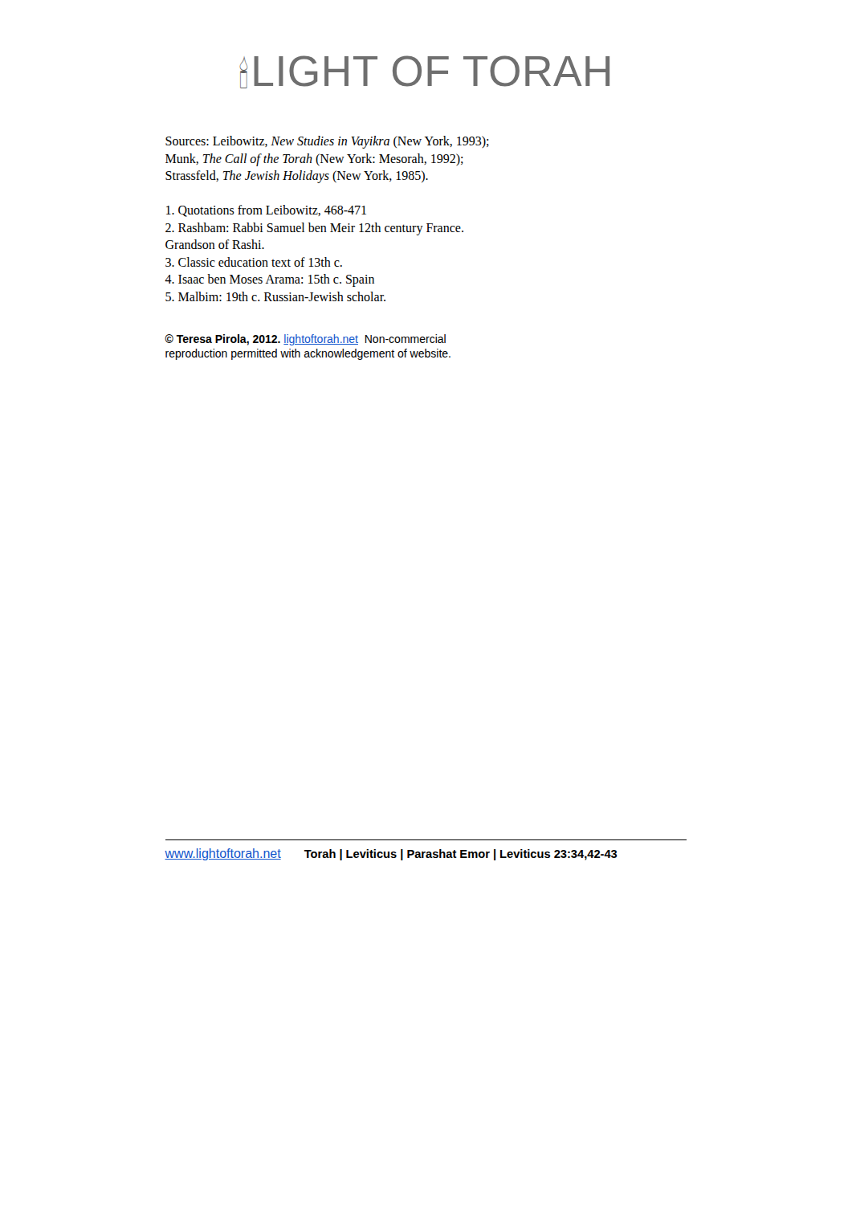🕯LIGHT OF TORAH
Sources: Leibowitz, New Studies in Vayikra (New York, 1993);
Munk, The Call of the Torah (New York: Mesorah, 1992);
Strassfeld, The Jewish Holidays (New York, 1985).
1. Quotations from Leibowitz, 468-471 2. Rashbam: Rabbi Samuel ben Meir 12th century France. Grandson of Rashi. 3. Classic education text of 13th c. 4. Isaac ben Moses Arama: 15th c. Spain 5. Malbim: 19th c. Russian-Jewish scholar.
© Teresa Pirola, 2012. lightoftorah.net Non-commercial
reproduction permitted with acknowledgement of website.
www.lightoftorah.net Torah | Leviticus | Parashat Emor | Leviticus 23:34,42-43